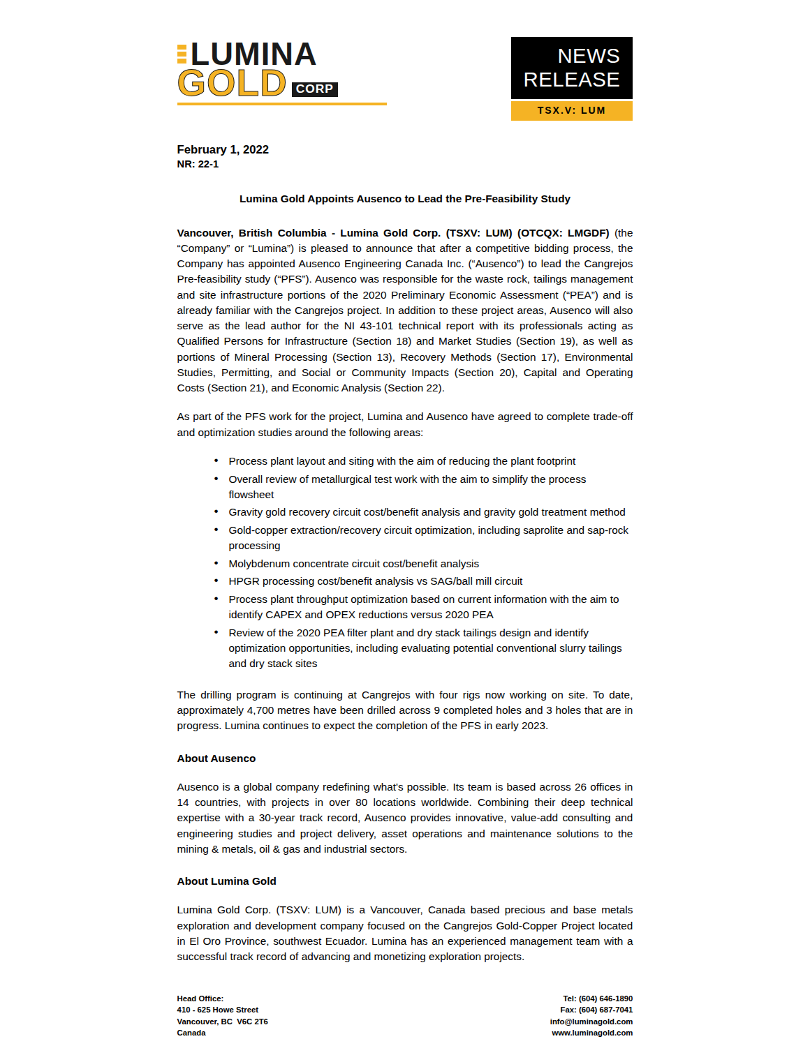LUMINA
GOLD CORP
NEWS
RELEASE
TSX.V: LUM
February 1, 2022
NR: 22-1
Lumina Gold Appoints Ausenco to Lead the Pre-Feasibility Study
Vancouver, British Columbia - Lumina Gold Corp. (TSXV: LUM) (OTCQX: LMGDF) (the “Company” or “Lumina”) is pleased to announce that after a competitive bidding process, the Company has appointed Ausenco Engineering Canada Inc. (“Ausenco”) to lead the Cangrejos Pre-feasibility study (“PFS”). Ausenco was responsible for the waste rock, tailings management and site infrastructure portions of the 2020 Preliminary Economic Assessment (“PEA”) and is already familiar with the Cangrejos project. In addition to these project areas, Ausenco will also serve as the lead author for the NI 43-101 technical report with its professionals acting as Qualified Persons for Infrastructure (Section 18) and Market Studies (Section 19), as well as portions of Mineral Processing (Section 13), Recovery Methods (Section 17), Environmental Studies, Permitting, and Social or Community Impacts (Section 20), Capital and Operating Costs (Section 21), and Economic Analysis (Section 22).
As part of the PFS work for the project, Lumina and Ausenco have agreed to complete trade-off and optimization studies around the following areas:
Process plant layout and siting with the aim of reducing the plant footprint
Overall review of metallurgical test work with the aim to simplify the process flowsheet
Gravity gold recovery circuit cost/benefit analysis and gravity gold treatment method
Gold-copper extraction/recovery circuit optimization, including saprolite and sap-rock processing
Molybdenum concentrate circuit cost/benefit analysis
HPGR processing cost/benefit analysis vs SAG/ball mill circuit
Process plant throughput optimization based on current information with the aim to identify CAPEX and OPEX reductions versus 2020 PEA
Review of the 2020 PEA filter plant and dry stack tailings design and identify optimization opportunities, including evaluating potential conventional slurry tailings and dry stack sites
The drilling program is continuing at Cangrejos with four rigs now working on site. To date, approximately 4,700 metres have been drilled across 9 completed holes and 3 holes that are in progress. Lumina continues to expect the completion of the PFS in early 2023.
About Ausenco
Ausenco is a global company redefining what's possible. Its team is based across 26 offices in 14 countries, with projects in over 80 locations worldwide. Combining their deep technical expertise with a 30-year track record, Ausenco provides innovative, value-add consulting and engineering studies and project delivery, asset operations and maintenance solutions to the mining & metals, oil & gas and industrial sectors.
About Lumina Gold
Lumina Gold Corp. (TSXV: LUM) is a Vancouver, Canada based precious and base metals exploration and development company focused on the Cangrejos Gold-Copper Project located in El Oro Province, southwest Ecuador. Lumina has an experienced management team with a successful track record of advancing and monetizing exploration projects.
Head Office:
410 - 625 Howe Street
Vancouver, BC V6C 2T6
Canada
Tel: (604) 646-1890
Fax: (604) 687-7041
info@luminagold.com
www.luminagold.com